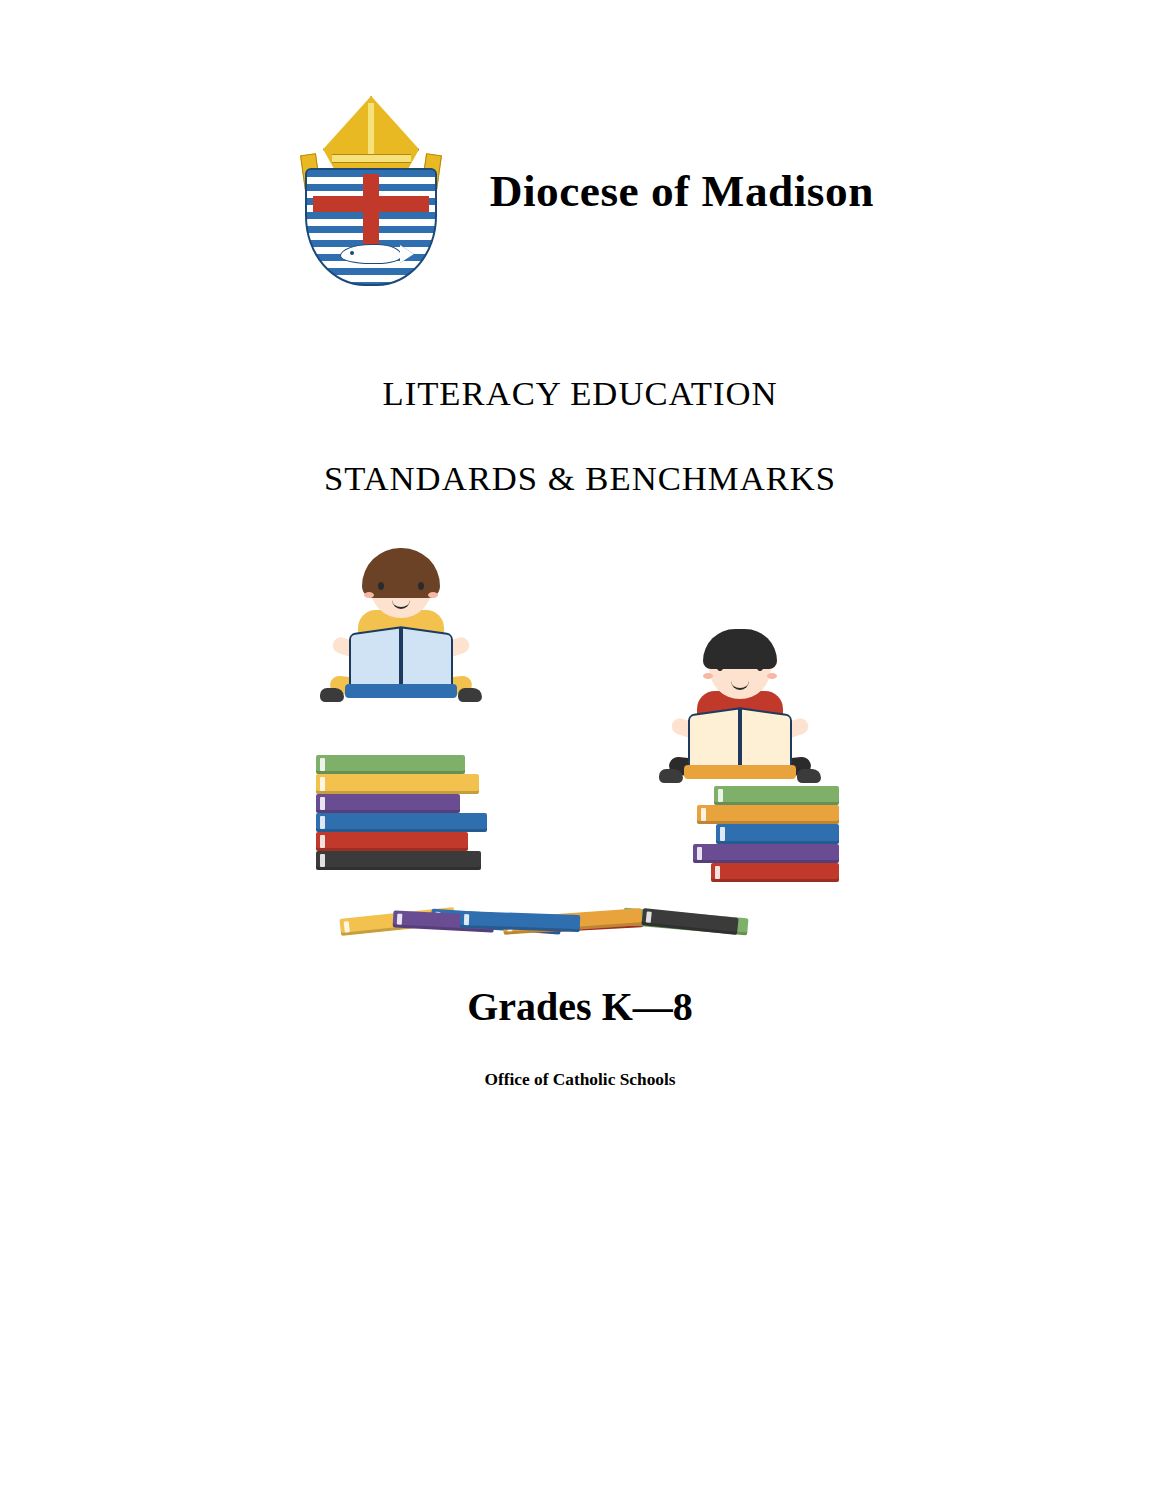Diocese of Madison
LITERACY EDUCATION
STANDARDS & BENCHMARKS
Grades K—8
Office of Catholic Schools